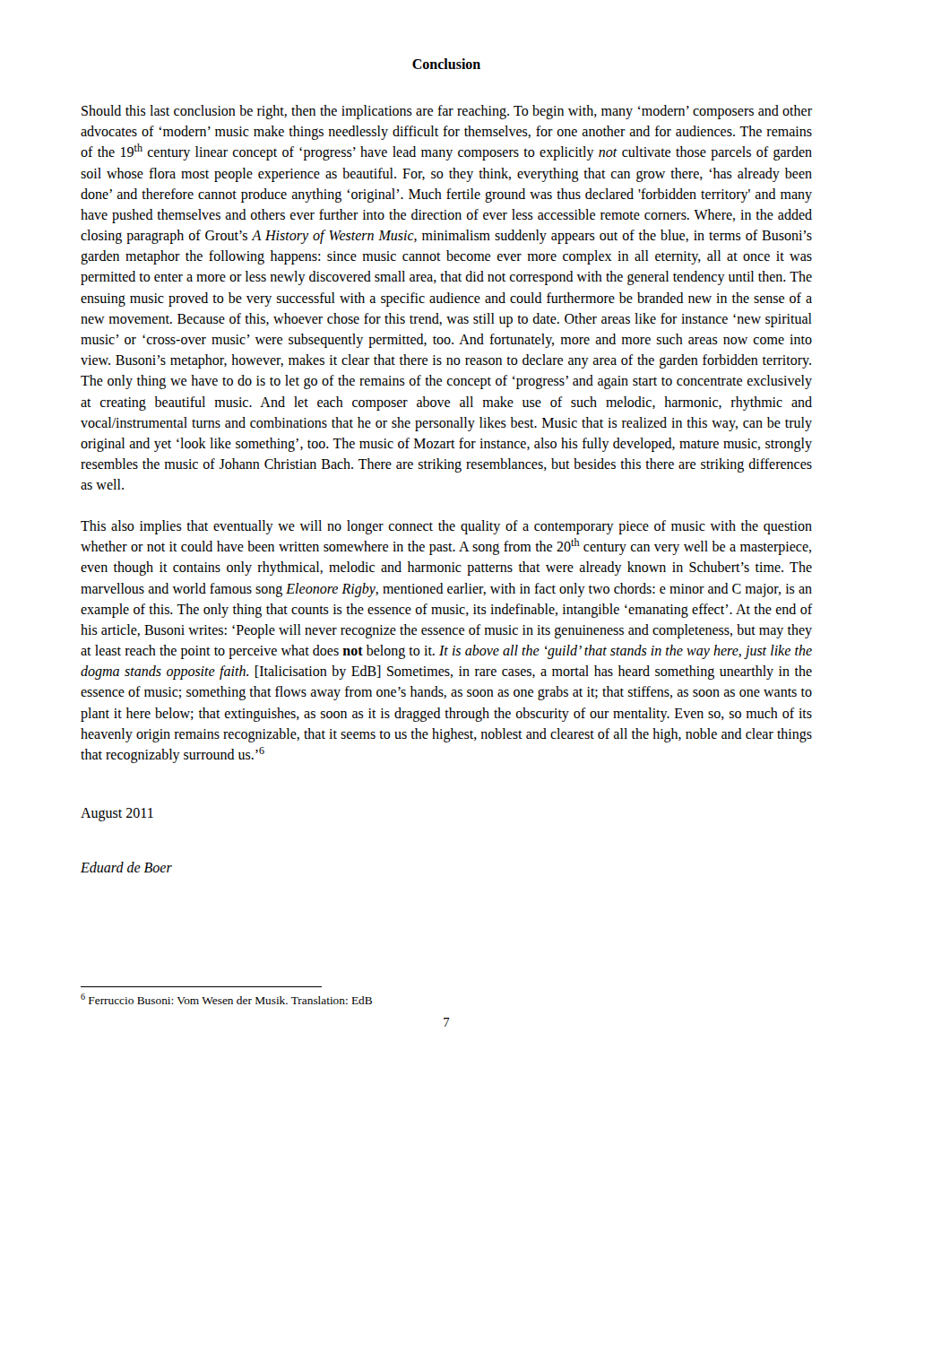Conclusion
Should this last conclusion be right, then the implications are far reaching. To begin with, many ‘modern’ composers and other advocates of ‘modern’ music make things needlessly difficult for themselves, for one another and for audiences. The remains of the 19th century linear concept of ‘progress’ have lead many composers to explicitly not cultivate those parcels of garden soil whose flora most people experience as beautiful. For, so they think, everything that can grow there, ‘has already been done’ and therefore cannot produce anything ‘original’. Much fertile ground was thus declared 'forbidden territory' and many have pushed themselves and others ever further into the direction of ever less accessible remote corners. Where, in the added closing paragraph of Grout’s A History of Western Music, minimalism suddenly appears out of the blue, in terms of Busoni’s garden metaphor the following happens: since music cannot become ever more complex in all eternity, all at once it was permitted to enter a more or less newly discovered small area, that did not correspond with the general tendency until then. The ensuing music proved to be very successful with a specific audience and could furthermore be branded new in the sense of a new movement. Because of this, whoever chose for this trend, was still up to date. Other areas like for instance ‘new spiritual music’ or ‘cross-over music’ were subsequently permitted, too. And fortunately, more and more such areas now come into view. Busoni’s metaphor, however, makes it clear that there is no reason to declare any area of the garden forbidden territory. The only thing we have to do is to let go of the remains of the concept of ‘progress’ and again start to concentrate exclusively at creating beautiful music. And let each composer above all make use of such melodic, harmonic, rhythmic and vocal/instrumental turns and combinations that he or she personally likes best. Music that is realized in this way, can be truly original and yet ‘look like something’, too. The music of Mozart for instance, also his fully developed, mature music, strongly resembles the music of Johann Christian Bach. There are striking resemblances, but besides this there are striking differences as well.
This also implies that eventually we will no longer connect the quality of a contemporary piece of music with the question whether or not it could have been written somewhere in the past. A song from the 20th century can very well be a masterpiece, even though it contains only rhythmical, melodic and harmonic patterns that were already known in Schubert’s time. The marvellous and world famous song Eleonore Rigby, mentioned earlier, with in fact only two chords: e minor and C major, is an example of this. The only thing that counts is the essence of music, its indefinable, intangible ‘emanating effect’. At the end of his article, Busoni writes: ‘People will never recognize the essence of music in its genuineness and completeness, but may they at least reach the point to perceive what does not belong to it. It is above all the ‘guild’ that stands in the way here, just like the dogma stands opposite faith. [Italicisation by EdB] Sometimes, in rare cases, a mortal has heard something unearthly in the essence of music; something that flows away from one’s hands, as soon as one grabs at it; that stiffens, as soon as one wants to plant it here below; that extinguishes, as soon as it is dragged through the obscurity of our mentality. Even so, so much of its heavenly origin remains recognizable, that it seems to us the highest, noblest and clearest of all the high, noble and clear things that recognizably surround us.’6
August 2011
Eduard de Boer
6 Ferruccio Busoni: Vom Wesen der Musik. Translation: EdB
7